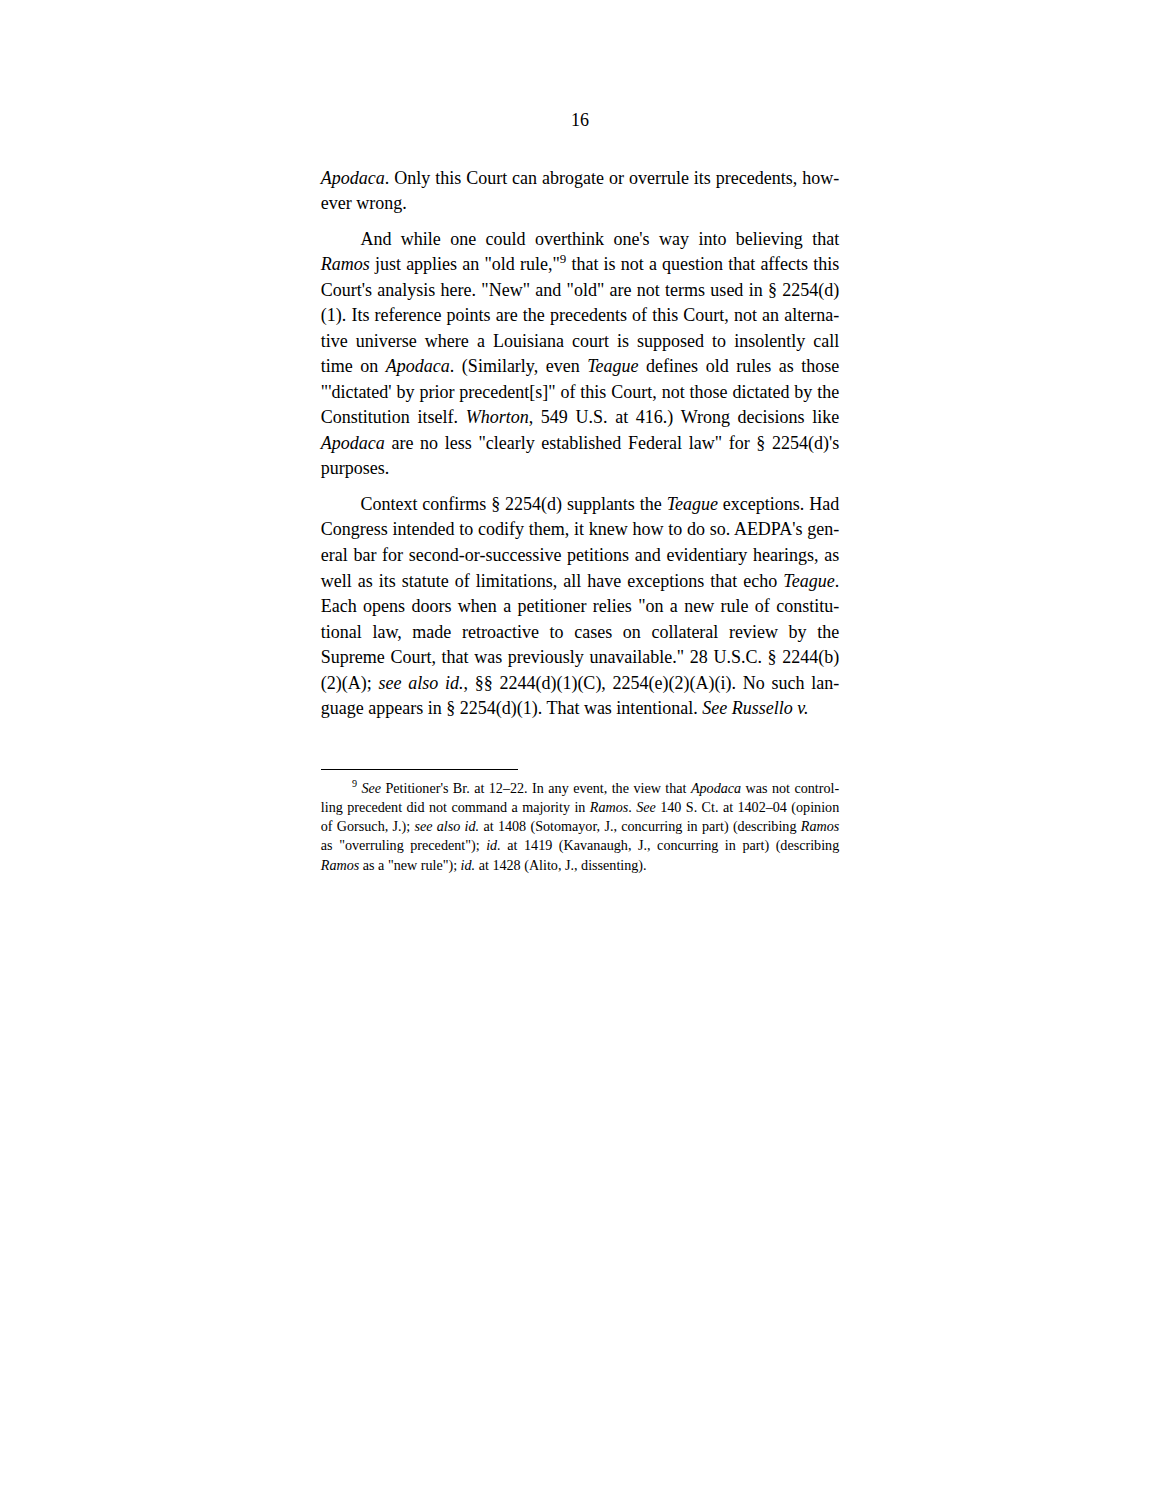16
Apodaca. Only this Court can abrogate or overrule its precedents, however wrong.
And while one could overthink one's way into believing that Ramos just applies an "old rule,"9 that is not a question that affects this Court's analysis here. "New" and "old" are not terms used in § 2254(d)(1). Its reference points are the precedents of this Court, not an alternative universe where a Louisiana court is supposed to insolently call time on Apodaca. (Similarly, even Teague defines old rules as those "'dictated' by prior precedent[s]" of this Court, not those dictated by the Constitution itself. Whorton, 549 U.S. at 416.) Wrong decisions like Apodaca are no less "clearly established Federal law" for § 2254(d)'s purposes.
Context confirms § 2254(d) supplants the Teague exceptions. Had Congress intended to codify them, it knew how to do so. AEDPA's general bar for second-or-successive petitions and evidentiary hearings, as well as its statute of limitations, all have exceptions that echo Teague. Each opens doors when a petitioner relies "on a new rule of constitutional law, made retroactive to cases on collateral review by the Supreme Court, that was previously unavailable." 28 U.S.C. § 2244(b)(2)(A); see also id., §§ 2244(d)(1)(C), 2254(e)(2)(A)(i). No such language appears in § 2254(d)(1). That was intentional. See Russello v.
9 See Petitioner's Br. at 12–22. In any event, the view that Apodaca was not controlling precedent did not command a majority in Ramos. See 140 S. Ct. at 1402–04 (opinion of Gorsuch, J.); see also id. at 1408 (Sotomayor, J., concurring in part) (describing Ramos as "overruling precedent"); id. at 1419 (Kavanaugh, J., concurring in part) (describing Ramos as a "new rule"); id. at 1428 (Alito, J., dissenting).